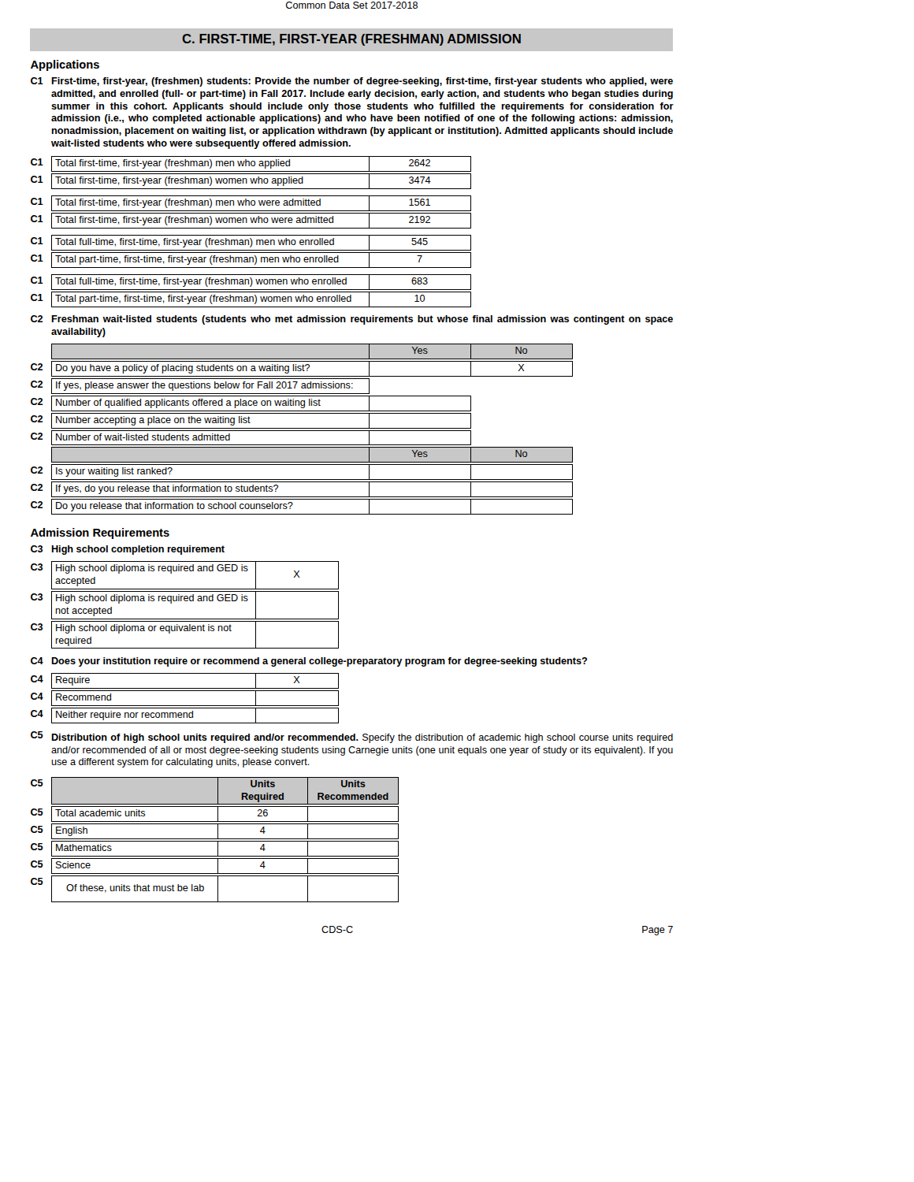Common Data Set 2017-2018
C. FIRST-TIME, FIRST-YEAR (FRESHMAN) ADMISSION
Applications
C1
First-time, first-year, (freshmen) students: Provide the number of degree-seeking, first-time, first-year students who applied, were admitted, and enrolled (full- or part-time) in Fall 2017. Include early decision, early action, and students who began studies during summer in this cohort. Applicants should include only those students who fulfilled the requirements for consideration for admission (i.e., who completed actionable applications) and who have been notified of one of the following actions: admission, nonadmission, placement on waiting list, or application withdrawn (by applicant or institution). Admitted applicants should include wait-listed students who were subsequently offered admission.
C1
| Total first-time, first-year (freshman) men who applied | 2642 |
C1
| Total first-time, first-year (freshman) women who applied | 3474 |
C1
| Total first-time, first-year (freshman) men who were admitted | 1561 |
C1
| Total first-time, first-year (freshman) women who were admitted | 2192 |
C1
| Total full-time, first-time, first-year (freshman) men who enrolled | 545 |
C1
| Total part-time, first-time, first-year (freshman) men who enrolled | 7 |
C1
| Total full-time, first-time, first-year (freshman) women who enrolled | 683 |
C1
| Total part-time, first-time, first-year (freshman) women who enrolled | 10 |
C2
Freshman wait-listed students (students who met admission requirements but whose final admission was contingent on space availability)
| | Yes | No |
C2
| Do you have a policy of placing students on a waiting list? | | X |
C2
| If yes, please answer the questions below for Fall 2017 admissions: |
C2
| Number of qualified applicants offered a place on waiting list | |
C2
| Number accepting a place on the waiting list | |
C2
| Number of wait-listed students admitted | |
| | Yes | No |
C2
| Is your waiting list ranked? | | |
C2
| If yes, do you release that information to students? | | |
C2
| Do you release that information to school counselors? | | |
Admission Requirements
C3
High school completion requirement
C3
| High school diploma is required and GED is accepted | X |
C3
| High school diploma is required and GED is not accepted | |
C3
| High school diploma or equivalent is not required | |
C4
Does your institution require or recommend a general college-preparatory program for degree-seeking students?
C4
| Require | X |
C4
| Recommend | |
C4
| Neither require nor recommend | |
C5
Distribution of high school units required and/or recommended. Specify the distribution of academic high school course units required and/or recommended of all or most degree-seeking students using Carnegie units (one unit equals one year of study or its equivalent). If you use a different system for calculating units, please convert.
C5
| | Units Required | Units Recommended |
C5
| Total academic units | 26 | |
C5
| English | 4 | |
C5
| Mathematics | 4 | |
C5
| Science | 4 | |
C5
| Of these, units that must be lab | | |
CDS-C
Page 7